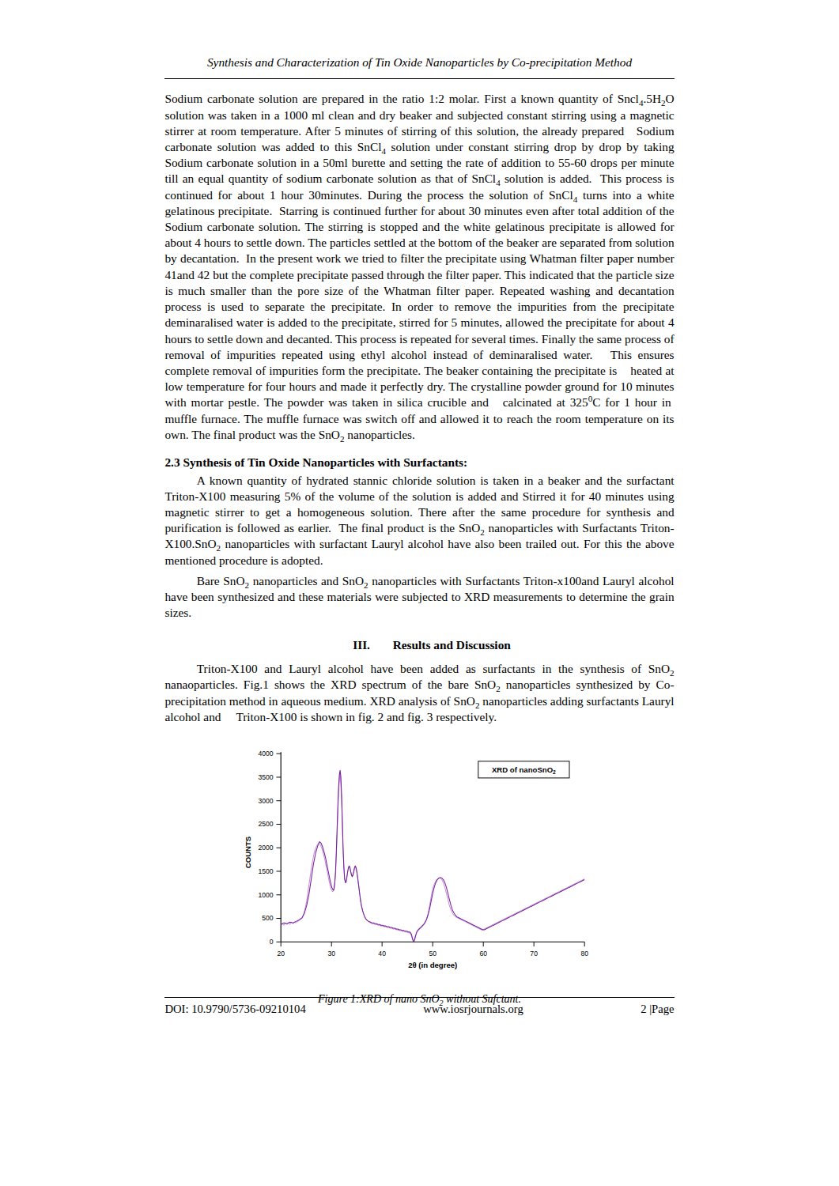Synthesis and Characterization of Tin Oxide Nanoparticles by Co-precipitation Method
Sodium carbonate solution are prepared in the ratio 1:2 molar. First a known quantity of Sncl4.5H2O solution was taken in a 1000 ml clean and dry beaker and subjected constant stirring using a magnetic stirrer at room temperature. After 5 minutes of stirring of this solution, the already prepared Sodium carbonate solution was added to this SnCl4 solution under constant stirring drop by drop by taking Sodium carbonate solution in a 50ml burette and setting the rate of addition to 55-60 drops per minute till an equal quantity of sodium carbonate solution as that of SnCl4 solution is added. This process is continued for about 1 hour 30minutes. During the process the solution of SnCl4 turns into a white gelatinous precipitate. Starring is continued further for about 30 minutes even after total addition of the Sodium carbonate solution. The stirring is stopped and the white gelatinous precipitate is allowed for about 4 hours to settle down. The particles settled at the bottom of the beaker are separated from solution by decantation. In the present work we tried to filter the precipitate using Whatman filter paper number 41and 42 but the complete precipitate passed through the filter paper. This indicated that the particle size is much smaller than the pore size of the Whatman filter paper. Repeated washing and decantation process is used to separate the precipitate. In order to remove the impurities from the precipitate deminaralised water is added to the precipitate, stirred for 5 minutes, allowed the precipitate for about 4 hours to settle down and decanted. This process is repeated for several times. Finally the same process of removal of impurities repeated using ethyl alcohol instead of deminaralised water. This ensures complete removal of impurities form the precipitate. The beaker containing the precipitate is heated at low temperature for four hours and made it perfectly dry. The crystalline powder ground for 10 minutes with mortar pestle. The powder was taken in silica crucible and calcinated at 3250C for 1 hour in muffle furnace. The muffle furnace was switch off and allowed it to reach the room temperature on its own. The final product was the SnO2 nanoparticles.
2.3 Synthesis of Tin Oxide Nanoparticles with Surfactants:
A known quantity of hydrated stannic chloride solution is taken in a beaker and the surfactant Triton-X100 measuring 5% of the volume of the solution is added and Stirred it for 40 minutes using magnetic stirrer to get a homogeneous solution. There after the same procedure for synthesis and purification is followed as earlier. The final product is the SnO2 nanoparticles with Surfactants Triton-X100.SnO2 nanoparticles with surfactant Lauryl alcohol have also been trailed out. For this the above mentioned procedure is adopted.
Bare SnO2 nanoparticles and SnO2 nanoparticles with Surfactants Triton-x100and Lauryl alcohol have been synthesized and these materials were subjected to XRD measurements to determine the grain sizes.
III. Results and Discussion
Triton-X100 and Lauryl alcohol have been added as surfactants in the synthesis of SnO2 nanaoparticles. Fig.1 shows the XRD spectrum of the bare SnO2 nanoparticles synthesized by Co-precipitation method in aqueous medium. XRD analysis of SnO2 nanoparticles adding surfactants Lauryl alcohol and Triton-X100 is shown in fig. 2 and fig. 3 respectively.
0 500 1000 1500 2000 2500 3000 3500 4000 20 30 40 50 60 70 80 COUNTS 2θ (in degree) XRD of nanoSnO2
Figure 1:XRD of nano SnO2 without Sufctant.
DOI: 10.9790/5736-09210104
www.iosrjournals.org
2 |Page